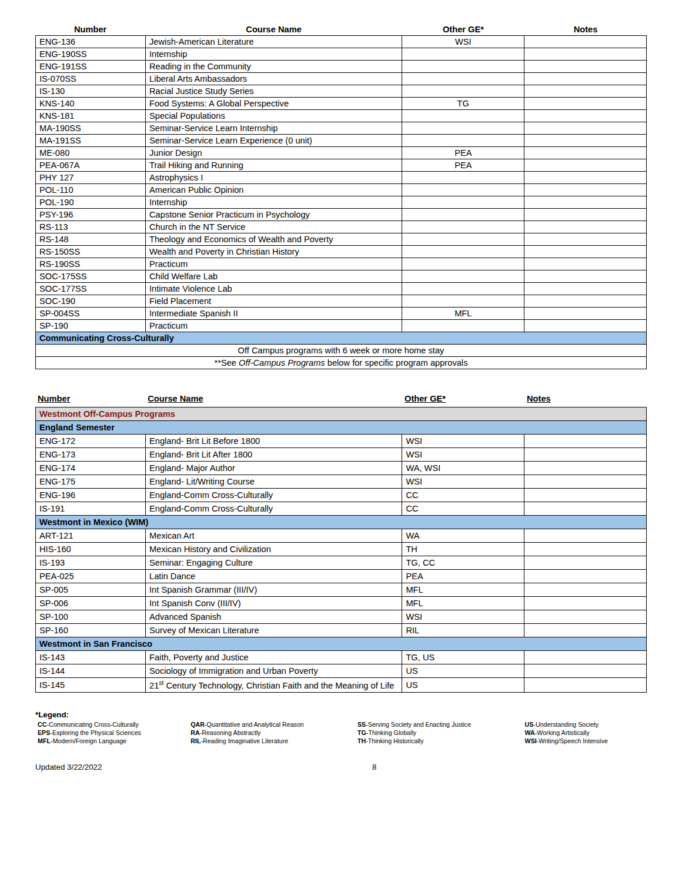| Number | Course Name | Other GE* | Notes |
| --- | --- | --- | --- |
| ENG-136 | Jewish-American Literature | WSI | |
| ENG-190SS | Internship | | |
| ENG-191SS | Reading in the Community | | |
| IS-070SS | Liberal Arts Ambassadors | | |
| IS-130 | Racial Justice Study Series | | |
| KNS-140 | Food Systems: A Global Perspective | TG | |
| KNS-181 | Special Populations | | |
| MA-190SS | Seminar-Service Learn Internship | | |
| MA-191SS | Seminar-Service Learn Experience (0 unit) | | |
| ME-080 | Junior Design | PEA | |
| PEA-067A | Trail Hiking and Running | PEA | |
| PHY 127 | Astrophysics I | | |
| POL-110 | American Public Opinion | | |
| POL-190 | Internship | | |
| PSY-196 | Capstone Senior Practicum in Psychology | | |
| RS-113 | Church in the NT Service | | |
| RS-148 | Theology and Economics of Wealth and Poverty | | |
| RS-150SS | Wealth and Poverty in Christian History | | |
| RS-190SS | Practicum | | |
| SOC-175SS | Child Welfare Lab | | |
| SOC-177SS | Intimate Violence Lab | | |
| SOC-190 | Field Placement | | |
| SP-004SS | Intermediate Spanish II | MFL | |
| SP-190 | Practicum | | |
| Communicating Cross-Culturally |
| Off Campus programs with 6 week or more home stay |
| **See Off-Campus Programs below for specific program approvals |
| Number | Course Name | Other GE* | Notes |
| Westmont Off-Campus Programs |
| England Semester |
| ENG-172 | England- Brit Lit Before 1800 | WSI | |
| ENG-173 | England- Brit Lit After 1800 | WSI | |
| ENG-174 | England- Major Author | WA, WSI | |
| ENG-175 | England- Lit/Writing Course | WSI | |
| ENG-196 | England-Comm Cross-Culturally | CC | |
| IS-191 | England-Comm Cross-Culturally | CC | |
| Westmont in Mexico (WIM) |
| ART-121 | Mexican Art | WA | |
| HIS-160 | Mexican History and Civilization | TH | |
| IS-193 | Seminar: Engaging Culture | TG, CC | |
| PEA-025 | Latin Dance | PEA | |
| SP-005 | Int Spanish Grammar (III/IV) | MFL | |
| SP-006 | Int Spanish Conv (III/IV) | MFL | |
| SP-100 | Advanced Spanish | WSI | |
| SP-160 | Survey of Mexican Literature | RIL | |
| Westmont in San Francisco |
| IS-143 | Faith, Poverty and Justice | TG, US | |
| IS-144 | Sociology of Immigration and Urban Poverty | US | |
| IS-145 | 21 st Century Technology, Christian Faith and the Meaning of Life | US | |
*Legend:
| CC -Communicating Cross-Culturally | QAR -Quantitative and Analytical Reason | SS -Serving Society and Enacting Justice | US -Understanding Society |
| EPS -Exploring the Physical Sciences | RA -Reasoning Abstractly | TG -Thinking Globally | WA -Working Artistically |
| MFL -Modern/Foreign Language | RIL -Reading Imaginative Literature | TH -Thinking Historically | WSI -Writing/Speech Intensive |
Updated 3/22/2022
8